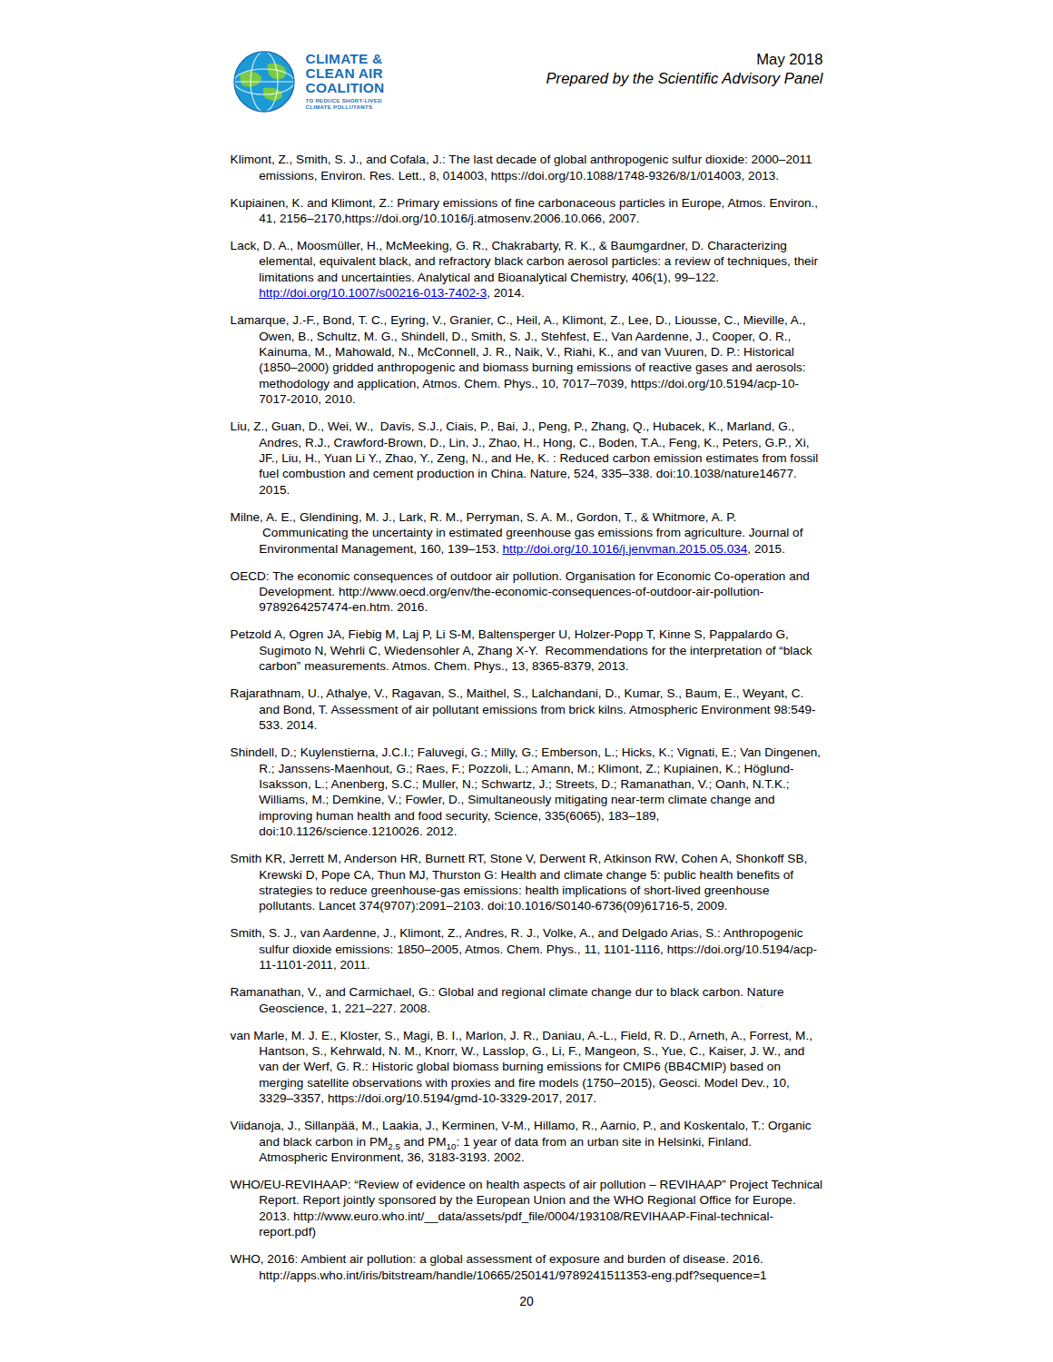CLIMATE & CLEAN AIR COALITION TO REDUCE SHORT-LIVED
CLIMATE POLLUTANTS
May 2018
Prepared by the Scientific Advisory Panel
Klimont, Z., Smith, S. J., and Cofala, J.: The last decade of global anthropogenic sulfur dioxide: 2000–2011 emissions, Environ. Res. Lett., 8, 014003, https://doi.org/10.1088/1748-9326/8/1/014003, 2013.
Kupiainen, K. and Klimont, Z.: Primary emissions of fine carbonaceous particles in Europe, Atmos. Environ., 41, 2156–2170,https://doi.org/10.1016/j.atmosenv.2006.10.066, 2007.
Lack, D. A., Moosmüller, H., McMeeking, G. R., Chakrabarty, R. K., & Baumgardner, D. Characterizing elemental, equivalent black, and refractory black carbon aerosol particles: a review of techniques, their limitations and uncertainties. Analytical and Bioanalytical Chemistry, 406(1), 99–122. http://doi.org/10.1007/s00216-013-7402-3, 2014.
Lamarque, J.-F., Bond, T. C., Eyring, V., Granier, C., Heil, A., Klimont, Z., Lee, D., Liousse, C., Mieville, A., Owen, B., Schultz, M. G., Shindell, D., Smith, S. J., Stehfest, E., Van Aardenne, J., Cooper, O. R., Kainuma, M., Mahowald, N., McConnell, J. R., Naik, V., Riahi, K., and van Vuuren, D. P.: Historical (1850–2000) gridded anthropogenic and biomass burning emissions of reactive gases and aerosols: methodology and application, Atmos. Chem. Phys., 10, 7017–7039, https://doi.org/10.5194/acp-10-7017-2010, 2010.
Liu, Z., Guan, D., Wei, W., Davis, S.J., Ciais, P., Bai, J., Peng, P., Zhang, Q., Hubacek, K., Marland, G., Andres, R.J., Crawford-Brown, D., Lin, J., Zhao, H., Hong, C., Boden, T.A., Feng, K., Peters, G.P., Xi, JF., Liu, H., Yuan Li Y., Zhao, Y., Zeng, N., and He, K. : Reduced carbon emission estimates from fossil fuel combustion and cement production in China. Nature, 524, 335–338. doi:10.1038/nature14677. 2015.
Milne, A. E., Glendining, M. J., Lark, R. M., Perryman, S. A. M., Gordon, T., & Whitmore, A. P. Communicating the uncertainty in estimated greenhouse gas emissions from agriculture. Journal of Environmental Management, 160, 139–153. http://doi.org/10.1016/j.jenvman.2015.05.034, 2015.
OECD: The economic consequences of outdoor air pollution. Organisation for Economic Co-operation and Development. http://www.oecd.org/env/the-economic-consequences-of-outdoor-air-pollution-9789264257474-en.htm. 2016.
Petzold A, Ogren JA, Fiebig M, Laj P, Li S-M, Baltensperger U, Holzer-Popp T, Kinne S, Pappalardo G, Sugimoto N, Wehrli C, Wiedensohler A, Zhang X-Y. Recommendations for the interpretation of “black carbon” measurements. Atmos. Chem. Phys., 13, 8365-8379, 2013.
Rajarathnam, U., Athalye, V., Ragavan, S., Maithel, S., Lalchandani, D., Kumar, S., Baum, E., Weyant, C. and Bond, T. Assessment of air pollutant emissions from brick kilns. Atmospheric Environment 98:549-533. 2014.
Shindell, D.; Kuylenstierna, J.C.I.; Faluvegi, G.; Milly, G.; Emberson, L.; Hicks, K.; Vignati, E.; Van Dingenen, R.; Janssens-Maenhout, G.; Raes, F.; Pozzoli, L.; Amann, M.; Klimont, Z.; Kupiainen, K.; Höglund-Isaksson, L.; Anenberg, S.C.; Muller, N.; Schwartz, J.; Streets, D.; Ramanathan, V.; Oanh, N.T.K.; Williams, M.; Demkine, V.; Fowler, D., Simultaneously mitigating near-term climate change and improving human health and food security, Science, 335(6065), 183–189, doi:10.1126/science.1210026. 2012.
Smith KR, Jerrett M, Anderson HR, Burnett RT, Stone V, Derwent R, Atkinson RW, Cohen A, Shonkoff SB, Krewski D, Pope CA, Thun MJ, Thurston G: Health and climate change 5: public health benefits of strategies to reduce greenhouse-gas emissions: health implications of short-lived greenhouse pollutants. Lancet 374(9707):2091–2103. doi:10.1016/S0140-6736(09)61716-5, 2009.
Smith, S. J., van Aardenne, J., Klimont, Z., Andres, R. J., Volke, A., and Delgado Arias, S.: Anthropogenic sulfur dioxide emissions: 1850–2005, Atmos. Chem. Phys., 11, 1101-1116, https://doi.org/10.5194/acp-11-1101-2011, 2011.
Ramanathan, V., and Carmichael, G.: Global and regional climate change dur to black carbon. Nature Geoscience, 1, 221–227. 2008.
van Marle, M. J. E., Kloster, S., Magi, B. I., Marlon, J. R., Daniau, A.-L., Field, R. D., Arneth, A., Forrest, M., Hantson, S., Kehrwald, N. M., Knorr, W., Lasslop, G., Li, F., Mangeon, S., Yue, C., Kaiser, J. W., and van der Werf, G. R.: Historic global biomass burning emissions for CMIP6 (BB4CMIP) based on merging satellite observations with proxies and fire models (1750–2015), Geosci. Model Dev., 10, 3329–3357, https://doi.org/10.5194/gmd-10-3329-2017, 2017.
Viidanoja, J., Sillanpää, M., Laakia, J., Kerminen, V-M., Hillamo, R., Aarnio, P., and Koskentalo, T.: Organic and black carbon in PM2.5 and PM10: 1 year of data from an urban site in Helsinki, Finland. Atmospheric Environment, 36, 3183-3193. 2002.
WHO/EU-REVIHAAP: “Review of evidence on health aspects of air pollution – REVIHAAP” Project Technical Report. Report jointly sponsored by the European Union and the WHO Regional Office for Europe. 2013. http://www.euro.who.int/__data/assets/pdf_file/0004/193108/REVIHAAP-Final-technical-report.pdf)
WHO, 2016: Ambient air pollution: a global assessment of exposure and burden of disease. 2016. http://apps.who.int/iris/bitstream/handle/10665/250141/9789241511353-eng.pdf?sequence=1
20